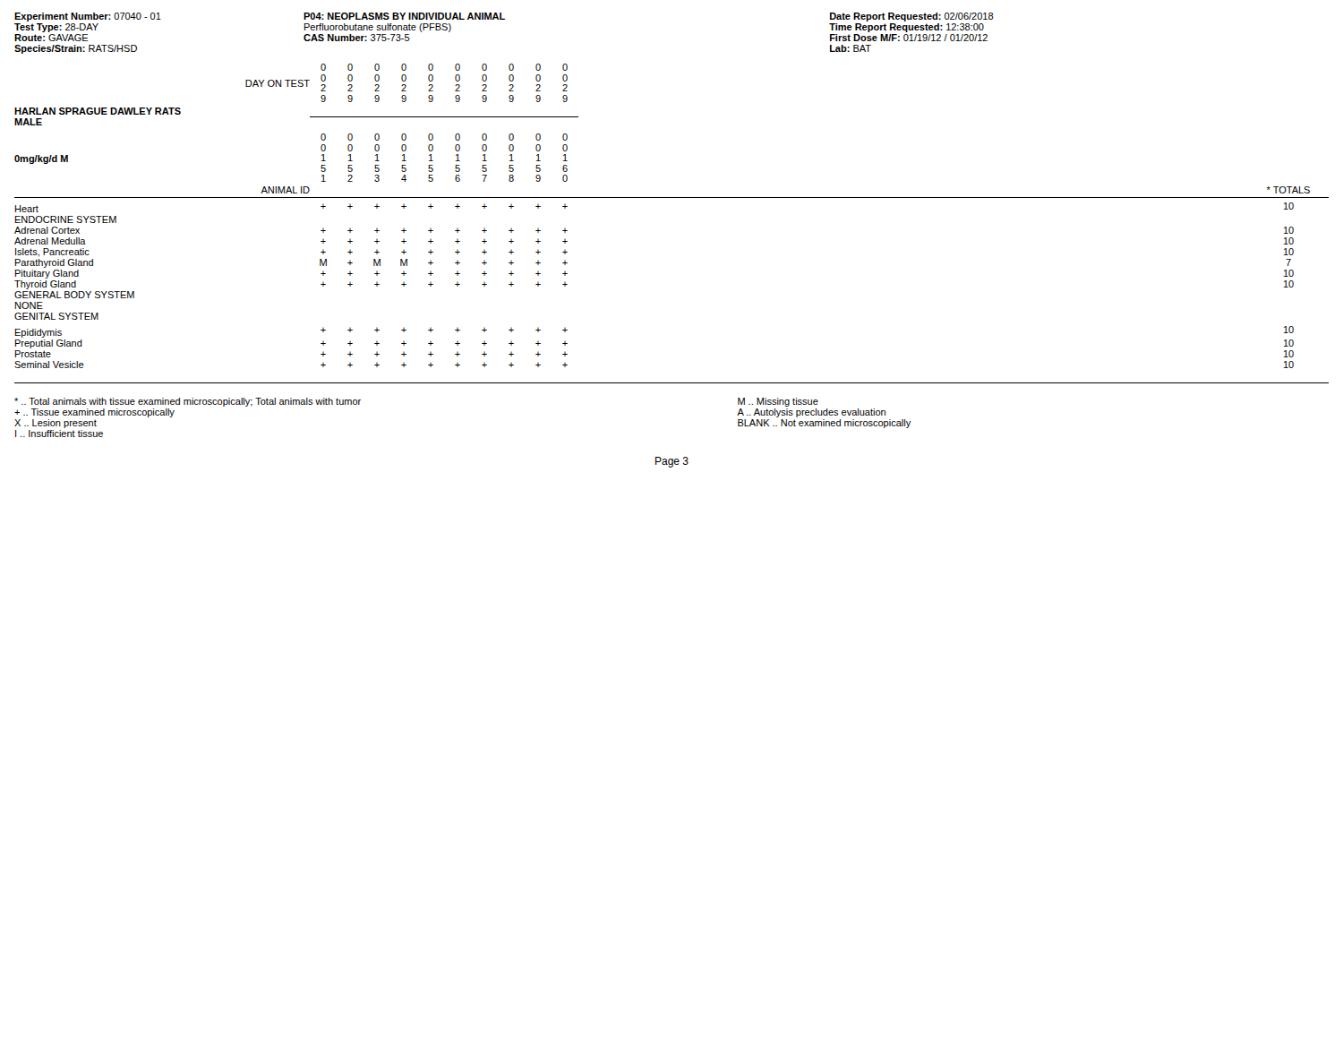| Experiment Number: 07040 - 01 | P04: NEOPLASMS BY INDIVIDUAL ANIMAL | Date Report Requested: 02/06/2018 |
| Test Type: 28-DAY | Perfluorobutane sulfonate (PFBS) | Time Report Requested: 12:38:00 |
| Route: GAVAGE | CAS Number: 375-73-5 | First Dose M/F: 01/19/12 / 01/20/12 |
| Species/Strain: RATS/HSD | | Lab: BAT |
| DAY ON TEST | 0 0 2 9 | 0 0 2 9 | 0 0 2 9 | 0 0 2 9 | 0 0 2 9 | 0 0 2 9 | 0 0 2 9 | 0 0 2 9 | 0 0 2 9 | 0 0 2 9 | | |
| HARLAN SPRAGUE DAWLEY RATS MALE | | | |
| 0mg/kg/d M | 0 0 1 5 1 | 0 0 1 5 2 | 0 0 1 5 3 | 0 0 1 5 4 | 0 0 1 5 5 | 0 0 1 5 6 | 0 0 1 5 7 | 0 0 1 5 8 | 0 0 1 5 9 | 0 0 1 6 0 | | |
| ANIMAL ID | | | * TOTALS |
| Heart | + | + | + | + | + | + | + | + | + | + | | 10 |
| ENDOCRINE SYSTEM |
| Adrenal Cortex | + | + | + | + | + | + | + | + | + | + | | 10 |
| Adrenal Medulla | + | + | + | + | + | + | + | + | + | + | | 10 |
| Islets, Pancreatic | + | + | + | + | + | + | + | + | + | + | | 10 |
| Parathyroid Gland | M | + | M | M | + | + | + | + | + | + | | 7 |
| Pituitary Gland | + | + | + | + | + | + | + | + | + | + | | 10 |
| Thyroid Gland | + | + | + | + | + | + | + | + | + | + | | 10 |
| GENERAL BODY SYSTEM |
| NONE | |
| GENITAL SYSTEM |
| Epididymis | + | + | + | + | + | + | + | + | + | + | | 10 |
| Preputial Gland | + | + | + | + | + | + | + | + | + | + | | 10 |
| Prostate | + | + | + | + | + | + | + | + | + | + | | 10 |
| Seminal Vesicle | + | + | + | + | + | + | + | + | + | + | | 10 |
| * .. Total animals with tissue examined microscopically; Total animals with tumor | M .. Missing tissue |
| + .. Tissue examined microscopically | A .. Autolysis precludes evaluation |
| X .. Lesion present | BLANK .. Not examined microscopically |
| I .. Insufficient tissue | |
Page 3